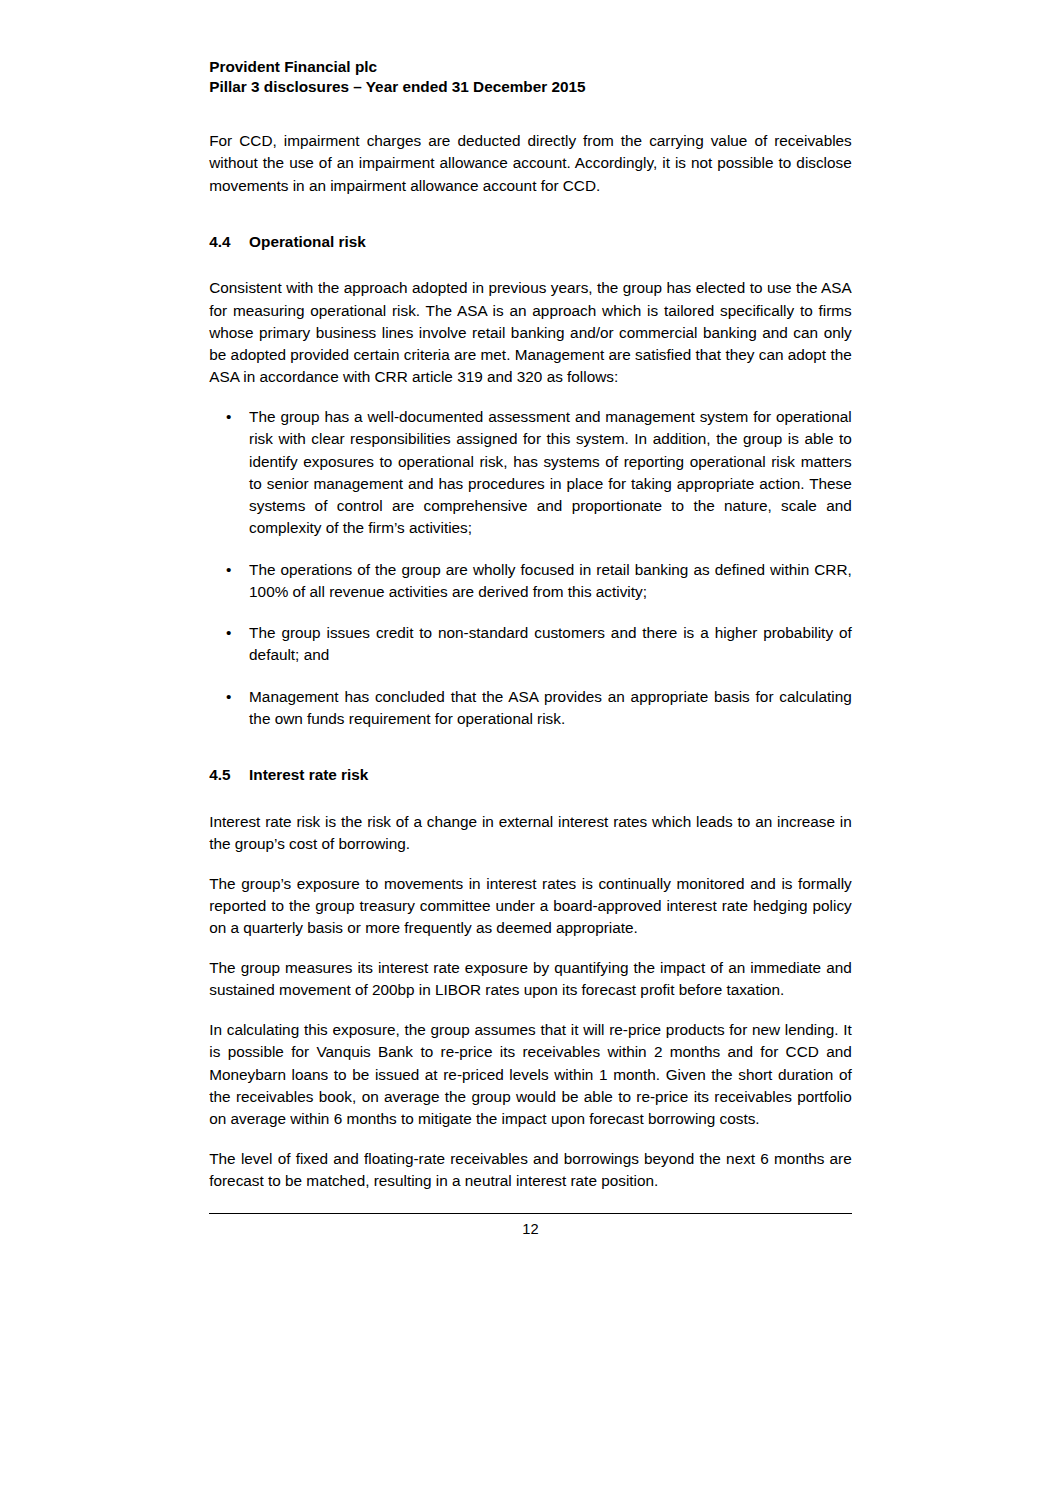Provident Financial plc Pillar 3 disclosures – Year ended 31 December 2015
For CCD, impairment charges are deducted directly from the carrying value of receivables without the use of an impairment allowance account. Accordingly, it is not possible to disclose movements in an impairment allowance account for CCD.
4.4 Operational risk
Consistent with the approach adopted in previous years, the group has elected to use the ASA for measuring operational risk. The ASA is an approach which is tailored specifically to firms whose primary business lines involve retail banking and/or commercial banking and can only be adopted provided certain criteria are met. Management are satisfied that they can adopt the ASA in accordance with CRR article 319 and 320 as follows:
The group has a well-documented assessment and management system for operational risk with clear responsibilities assigned for this system. In addition, the group is able to identify exposures to operational risk, has systems of reporting operational risk matters to senior management and has procedures in place for taking appropriate action. These systems of control are comprehensive and proportionate to the nature, scale and complexity of the firm’s activities;
The operations of the group are wholly focused in retail banking as defined within CRR, 100% of all revenue activities are derived from this activity;
The group issues credit to non-standard customers and there is a higher probability of default; and
Management has concluded that the ASA provides an appropriate basis for calculating the own funds requirement for operational risk.
4.5 Interest rate risk
Interest rate risk is the risk of a change in external interest rates which leads to an increase in the group’s cost of borrowing.
The group’s exposure to movements in interest rates is continually monitored and is formally reported to the group treasury committee under a board-approved interest rate hedging policy on a quarterly basis or more frequently as deemed appropriate.
The group measures its interest rate exposure by quantifying the impact of an immediate and sustained movement of 200bp in LIBOR rates upon its forecast profit before taxation.
In calculating this exposure, the group assumes that it will re-price products for new lending. It is possible for Vanquis Bank to re-price its receivables within 2 months and for CCD and Moneybarn loans to be issued at re-priced levels within 1 month. Given the short duration of the receivables book, on average the group would be able to re-price its receivables portfolio on average within 6 months to mitigate the impact upon forecast borrowing costs.
The level of fixed and floating-rate receivables and borrowings beyond the next 6 months are forecast to be matched, resulting in a neutral interest rate position.
12